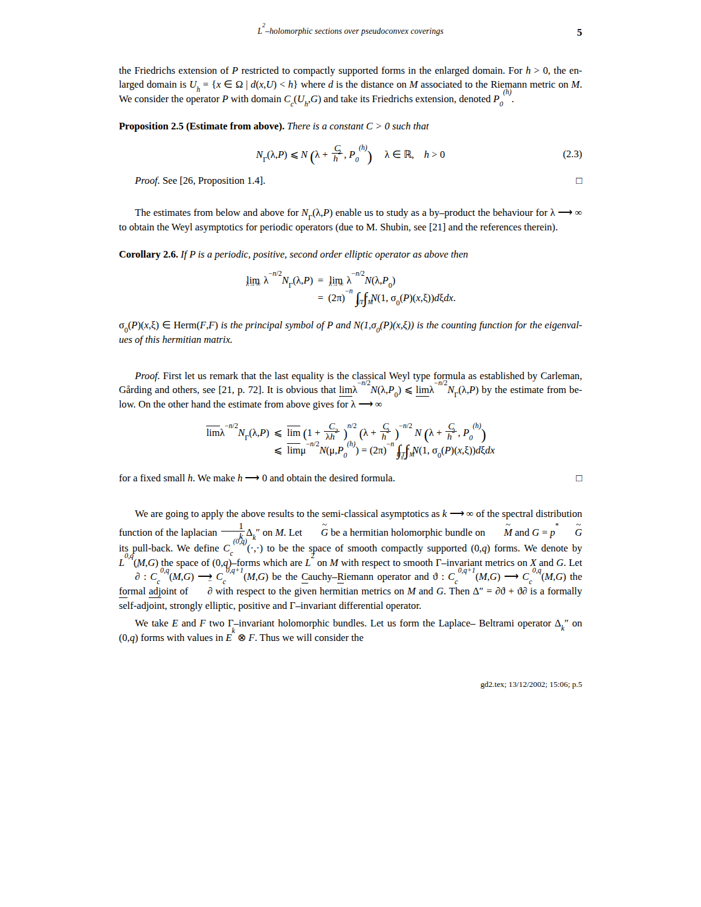L2–holomorphic sections over pseudoconvex coverings 5
the Friedrichs extension of P restricted to compactly supported forms in the enlarged domain. For h > 0, the enlarged domain is Uh = {x ∈ Ω | d(x,U) < h} where d is the distance on M associated to the Riemann metric on M. We consider the operator P with domain Cc(Uh,G) and take its Friedrichs extension, denoted P0(h).
Proposition 2.5 (Estimate from above). There is a constant C > 0 such that
NΓ(λ,P) ⩽ N (λ + Ch2, P0(h)) λ ∈ ℝ, h > 0 (2.3)
Proof. See [26, Proposition 1.4]. □
The estimates from below and above for NΓ(λ,P) enable us to study as a by–product the behaviour for λ ⟶ ∞ to obtain the Weyl asymptotics for periodic operators (due to M. Shubin, see [21] and the references therein).
Corollary 2.6. If P is a periodic, positive, second order elliptic operator as above then
| lim λ→∞ λ − n /2 N Γ (λ, P ) | = | lim λ→∞ λ − n /2 N (λ, P 0 ) |
| | = | (2π) − n ∫ U ∫ T x * M N (1, σ 0 ( P )( x ,ξ)) d ξ dx . |
σ0(P)(x,ξ) ∈ Herm(F,F) is the principal symbol of P and N(1,σ0(P)(x,ξ)) is the counting function for the eigenvalues of this hermitian matrix.
Proof. First let us remark that the last equality is the classical Weyl type formula as established by Carleman, Gårding and others, see [21, p. 72]. It is obvious that limλ−n/2N(λ,P0) ⩽ limλ−n/2NΓ(λ,P) by the estimate from below. On the other hand the estimate from above gives for λ ⟶ ∞
| lim λ − n /2 N Γ (λ, P ) | ⩽ | lim ( 1 + C λ h 2 ) n /2 ( λ + C h 2 ) − n /2 N ( λ + C h 2 , P 0 (h) ) |
| | ⩽ | lim μ − n /2 N (μ, P 0 (h) ) = (2π) − n ∫ U h ∫ T x * M N (1, σ 0 ( P )( x ,ξ)) d ξ dx |
for a fixed small h. We make h ⟶ 0 and obtain the desired formula. □
We are going to apply the above results to the semi-classical asymptotics as k ⟶ ∞ of the spectral distribution function of the laplacian 1 k Δk″ on M. Let ~G be a hermitian holomorphic bundle on ~M and G = p*~G its pull-back. We define Cc(0,q)(·,·) to be the space of smooth compactly supported (0,q) forms. We denote by L0,q(M,G) the space of (0,q)–forms which are L2 on M with respect to smooth Γ–invariant metrics on X and G. Let ‾∂ : Cc0,q(M,G) ⟶ Cc0,q+1(M,G) be the Cauchy–Riemann operator and ϑ : Cc0,q+1(M,G) ⟶ Cc0,q(M,G) the formal adjoint of ‾∂ with respect to the given hermitian metrics on M and G. Then Δ″ = ∂ϑ + ϑ∂ is a formally self-adjoint, strongly elliptic, positive and Γ–invariant differential operator.
We take E and F two Γ–invariant holomorphic bundles. Let us form the Laplace– Beltrami operator Δk″ on (0,q) forms with values in Ek ⊗ F. Thus we will consider the
gd2.tex; 13/12/2002; 15:06; p.5